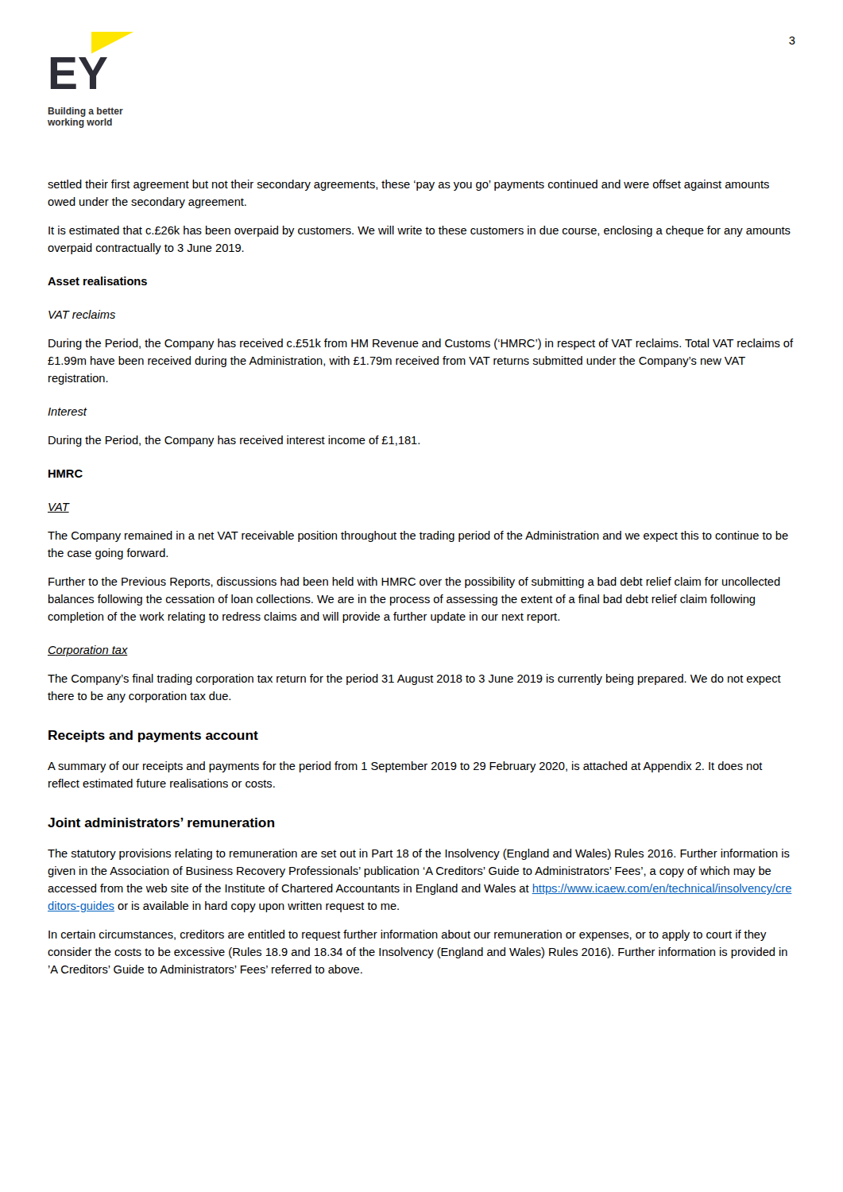EY
Building a better
working world
3
settled their first agreement but not their secondary agreements, these ‘pay as you go’ payments continued and were offset against amounts owed under the secondary agreement.
It is estimated that c.£26k has been overpaid by customers. We will write to these customers in due course, enclosing a cheque for any amounts overpaid contractually to 3 June 2019.
Asset realisations
VAT reclaims
During the Period, the Company has received c.£51k from HM Revenue and Customs (‘HMRC’) in respect of VAT reclaims. Total VAT reclaims of £1.99m have been received during the Administration, with £1.79m received from VAT returns submitted under the Company’s new VAT registration.
Interest
During the Period, the Company has received interest income of £1,181.
HMRC
VAT
The Company remained in a net VAT receivable position throughout the trading period of the Administration and we expect this to continue to be the case going forward.
Further to the Previous Reports, discussions had been held with HMRC over the possibility of submitting a bad debt relief claim for uncollected balances following the cessation of loan collections. We are in the process of assessing the extent of a final bad debt relief claim following completion of the work relating to redress claims and will provide a further update in our next report.
Corporation tax
The Company’s final trading corporation tax return for the period 31 August 2018 to 3 June 2019 is currently being prepared. We do not expect there to be any corporation tax due.
Receipts and payments account
A summary of our receipts and payments for the period from 1 September 2019 to 29 February 2020, is attached at Appendix 2. It does not reflect estimated future realisations or costs.
Joint administrators’ remuneration
The statutory provisions relating to remuneration are set out in Part 18 of the Insolvency (England and Wales) Rules 2016. Further information is given in the Association of Business Recovery Professionals’ publication ‘A Creditors’ Guide to Administrators’ Fees’, a copy of which may be accessed from the web site of the Institute of Chartered Accountants in England and Wales at https://www.icaew.com/en/technical/insolvency/creditors-guides or is available in hard copy upon written request to me.
In certain circumstances, creditors are entitled to request further information about our remuneration or expenses, or to apply to court if they consider the costs to be excessive (Rules 18.9 and 18.34 of the Insolvency (England and Wales) Rules 2016). Further information is provided in ’A Creditors’ Guide to Administrators’ Fees’ referred to above.